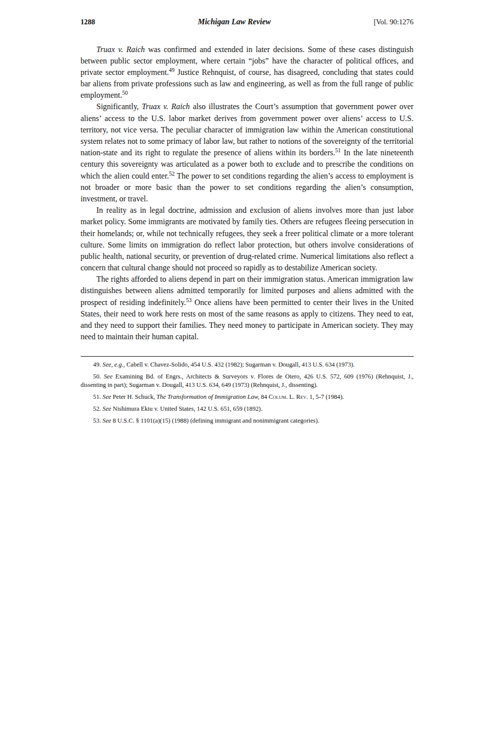1288 Michigan Law Review [Vol. 90:1276
Truax v. Raich was confirmed and extended in later decisions. Some of these cases distinguish between public sector employment, where certain “jobs” have the character of political offices, and private sector employment.49 Justice Rehnquist, of course, has disagreed, concluding that states could bar aliens from private professions such as law and engineering, as well as from the full range of public employment.50
Significantly, Truax v. Raich also illustrates the Court’s assumption that government power over aliens’ access to the U.S. labor market derives from government power over aliens’ access to U.S. territory, not vice versa. The peculiar character of immigration law within the American constitutional system relates not to some primacy of labor law, but rather to notions of the sovereignty of the territorial nation-state and its right to regulate the presence of aliens within its borders.51 In the late nineteenth century this sovereignty was articulated as a power both to exclude and to prescribe the conditions on which the alien could enter.52 The power to set conditions regarding the alien’s access to employment is not broader or more basic than the power to set conditions regarding the alien’s consumption, investment, or travel.
In reality as in legal doctrine, admission and exclusion of aliens involves more than just labor market policy. Some immigrants are motivated by family ties. Others are refugees fleeing persecution in their homelands; or, while not technically refugees, they seek a freer political climate or a more tolerant culture. Some limits on immigration do reflect labor protection, but others involve considerations of public health, national security, or prevention of drug-related crime. Numerical limitations also reflect a concern that cultural change should not proceed so rapidly as to destabilize American society.
The rights afforded to aliens depend in part on their immigration status. American immigration law distinguishes between aliens admitted temporarily for limited purposes and aliens admitted with the prospect of residing indefinitely.53 Once aliens have been permitted to center their lives in the United States, their need to work here rests on most of the same reasons as apply to citizens. They need to eat, and they need to support their families. They need money to participate in American society. They may need to maintain their human capital.
49. See, e.g., Cabell v. Chavez-Solido, 454 U.S. 432 (1982); Sugarman v. Dougall, 413 U.S. 634 (1973).
50. See Examining Bd. of Engrs., Architects & Surveyors v. Flores de Otero, 426 U.S. 572, 609 (1976) (Rehnquist, J., dissenting in part); Sugarman v. Dougall, 413 U.S. 634, 649 (1973) (Rehnquist, J., dissenting).
51. See Peter H. Schuck, The Transformation of Immigration Law, 84 Colum. L. Rev. 1, 5-7 (1984).
52. See Nishimura Ekiu v. United States, 142 U.S. 651, 659 (1892).
53. See 8 U.S.C. § 1101(a)(15) (1988) (defining immigrant and nonimmigrant categories).